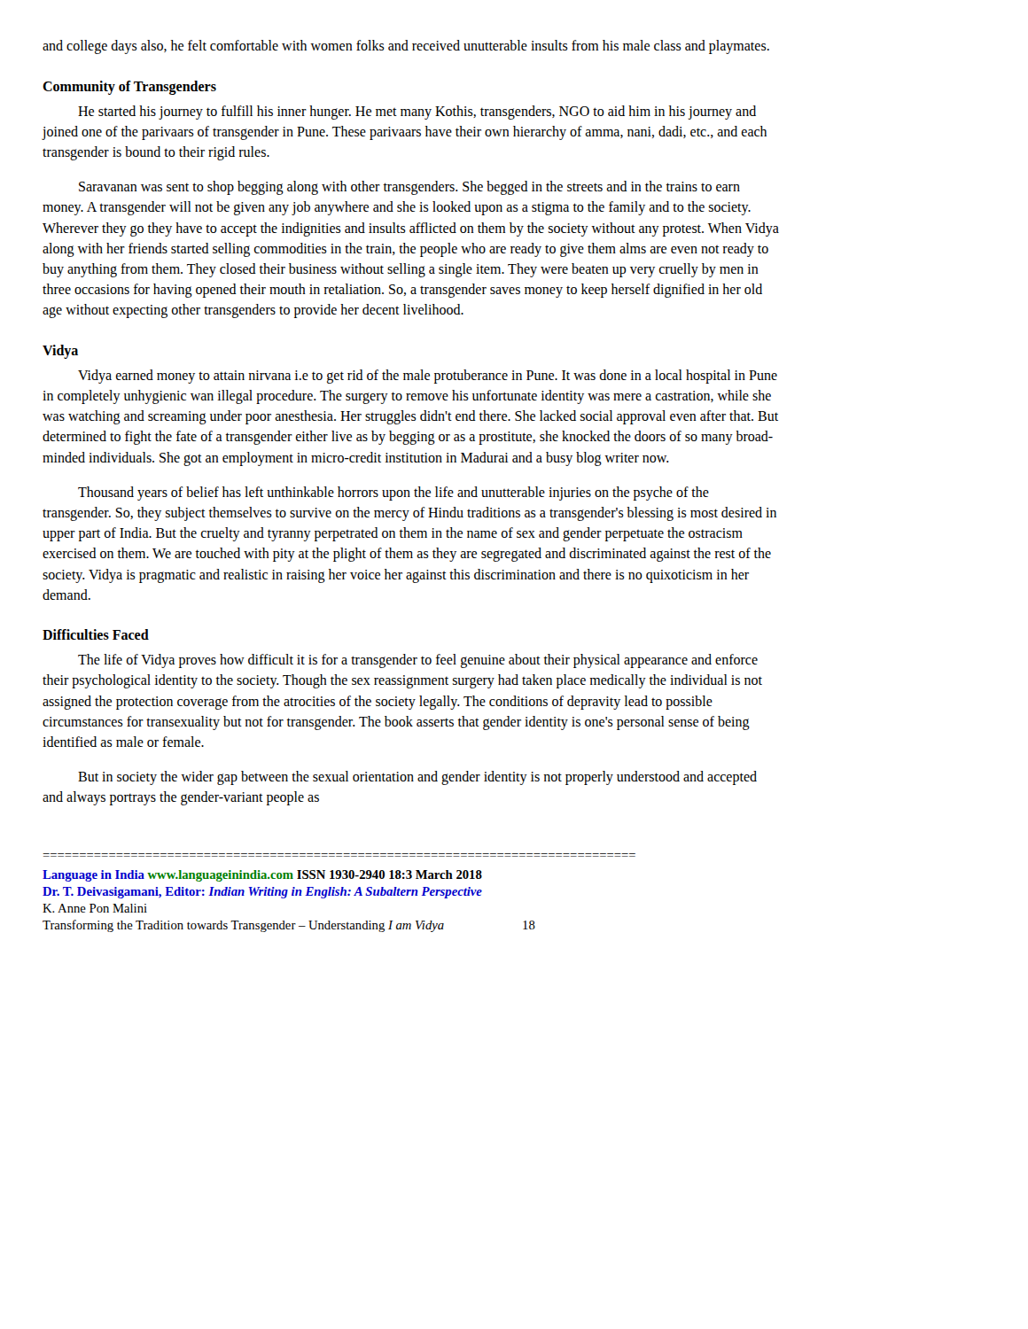and college days also, he felt comfortable with women folks and received unutterable insults from his male class and playmates.
Community of Transgenders
He started his journey to fulfill his inner hunger. He met many Kothis, transgenders, NGO to aid him in his journey and joined one of the parivaars of transgender in Pune. These parivaars have their own hierarchy of amma, nani, dadi, etc., and each transgender is bound to their rigid rules.
Saravanan was sent to shop begging along with other transgenders. She begged in the streets and in the trains to earn money. A transgender will not be given any job anywhere and she is looked upon as a stigma to the family and to the society. Wherever they go they have to accept the indignities and insults afflicted on them by the society without any protest. When Vidya along with her friends started selling commodities in the train, the people who are ready to give them alms are even not ready to buy anything from them. They closed their business without selling a single item. They were beaten up very cruelly by men in three occasions for having opened their mouth in retaliation. So, a transgender saves money to keep herself dignified in her old age without expecting other transgenders to provide her decent livelihood.
Vidya
Vidya earned money to attain nirvana i.e to get rid of the male protuberance in Pune. It was done in a local hospital in Pune in completely unhygienic wan illegal procedure. The surgery to remove his unfortunate identity was mere a castration, while she was watching and screaming under poor anesthesia. Her struggles didn't end there. She lacked social approval even after that. But determined to fight the fate of a transgender either live as by begging or as a prostitute, she knocked the doors of so many broad-minded individuals. She got an employment in micro-credit institution in Madurai and a busy blog writer now.
Thousand years of belief has left unthinkable horrors upon the life and unutterable injuries on the psyche of the transgender. So, they subject themselves to survive on the mercy of Hindu traditions as a transgender's blessing is most desired in upper part of India. But the cruelty and tyranny perpetrated on them in the name of sex and gender perpetuate the ostracism exercised on them. We are touched with pity at the plight of them as they are segregated and discriminated against the rest of the society. Vidya is pragmatic and realistic in raising her voice her against this discrimination and there is no quixoticism in her demand.
Difficulties Faced
The life of Vidya proves how difficult it is for a transgender to feel genuine about their physical appearance and enforce their psychological identity to the society. Though the sex reassignment surgery had taken place medically the individual is not assigned the protection coverage from the atrocities of the society legally. The conditions of depravity lead to possible circumstances for transexuality but not for transgender. The book asserts that gender identity is one's personal sense of being identified as male or female.
But in society the wider gap between the sexual orientation and gender identity is not properly understood and accepted and always portrays the gender-variant people as
=================================================================================
Language in India www.languageinindia.com ISSN 1930-2940 18:3 March 2018
Dr. T. Deivasigamani, Editor: Indian Writing in English: A Subaltern Perspective
K. Anne Pon Malini
Transforming the Tradition towards Transgender – Understanding I am Vidya 18